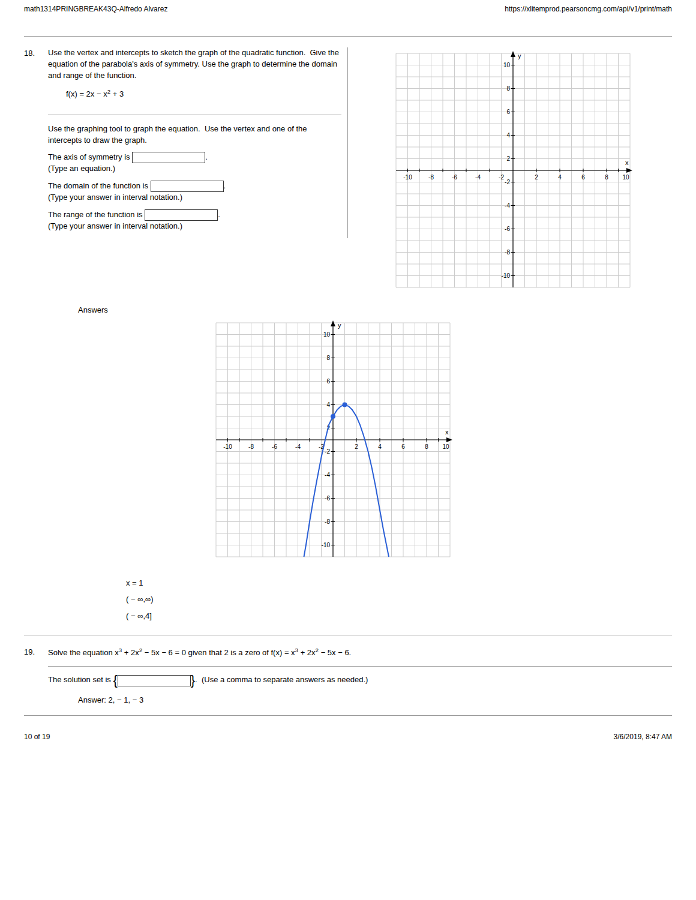math1314PRINGBREAK43Q-Alfredo Alvarez
https://xlitemprod.pearsoncmg.com/api/v1/print/math
18.
Use the vertex and intercepts to sketch the graph of the quadratic function. Give the equation of the parabola's axis of symmetry. Use the graph to determine the domain and range of the function.
f(x) = 2x − x2 + 3
Use the graphing tool to graph the equation. Use the vertex and one of the intercepts to draw the graph.
The axis of symmetry is .
(Type an equation.)
The domain of the function is .
(Type your answer in interval notation.)
The range of the function is .
(Type your answer in interval notation.)
-10 -8 -6 -4 -2 2 4 6 8 10 10 8 6 4 2 -2 -4 -6 -8 -10 y x
Answers
-10 -8 -6 -4 -2 2 4 6 8 10 10 8 6 4 2 -2 -4 -6 -8 -10 y x
x = 1
( − ∞,∞)
( − ∞,4]
19.
Solve the equation x3 + 2x2 − 5x − 6 = 0 given that 2 is a zero of f(x) = x3 + 2x2 − 5x − 6.
The solution set is { } . (Use a comma to separate answers as needed.)
Answer: 2, − 1, − 3
10 of 19
3/6/2019, 8:47 AM